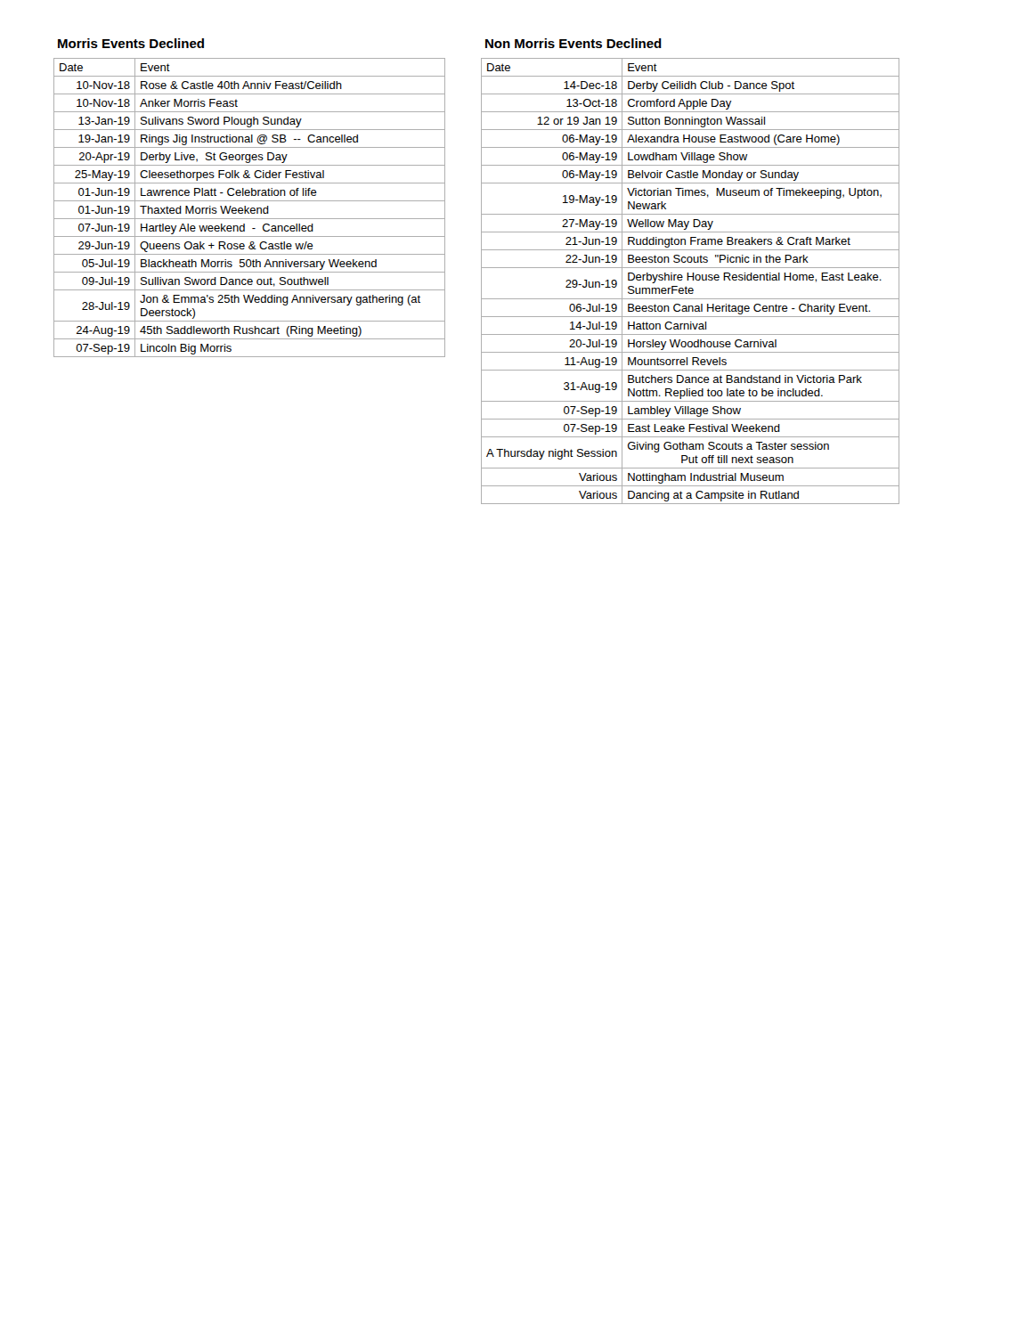Morris Events Declined
| Date | Event |
| --- | --- |
| 10-Nov-18 | Rose & Castle 40th Anniv Feast/Ceilidh |
| 10-Nov-18 | Anker Morris Feast |
| 13-Jan-19 | Sulivans Sword Plough Sunday |
| 19-Jan-19 | Rings Jig Instructional @ SB -- Cancelled |
| 20-Apr-19 | Derby Live, St Georges Day |
| 25-May-19 | Cleesethorpes Folk & Cider Festival |
| 01-Jun-19 | Lawrence Platt - Celebration of life |
| 01-Jun-19 | Thaxted Morris Weekend |
| 07-Jun-19 | Hartley Ale weekend - Cancelled |
| 29-Jun-19 | Queens Oak + Rose & Castle w/e |
| 05-Jul-19 | Blackheath Morris 50th Anniversary Weekend |
| 09-Jul-19 | Sullivan Sword Dance out, Southwell |
| 28-Jul-19 | Jon & Emma's 25th Wedding Anniversary gathering (at Deerstock) |
| 24-Aug-19 | 45th Saddleworth Rushcart (Ring Meeting) |
| 07-Sep-19 | Lincoln Big Morris |
Non Morris Events Declined
| Date | Event |
| --- | --- |
| 14-Dec-18 | Derby Ceilidh Club - Dance Spot |
| 13-Oct-18 | Cromford Apple Day |
| 12 or 19 Jan 19 | Sutton Bonnington Wassail |
| 06-May-19 | Alexandra House Eastwood (Care Home) |
| 06-May-19 | Lowdham Village Show |
| 06-May-19 | Belvoir Castle Monday or Sunday |
| 19-May-19 | Victorian Times, Museum of Timekeeping, Upton, Newark |
| 27-May-19 | Wellow May Day |
| 21-Jun-19 | Ruddington Frame Breakers & Craft Market |
| 22-Jun-19 | Beeston Scouts "Picnic in the Park |
| 29-Jun-19 | Derbyshire House Residential Home, East Leake. SummerFete |
| 06-Jul-19 | Beeston Canal Heritage Centre - Charity Event. |
| 14-Jul-19 | Hatton Carnival |
| 20-Jul-19 | Horsley Woodhouse Carnival |
| 11-Aug-19 | Mountsorrel Revels |
| 31-Aug-19 | Butchers Dance at Bandstand in Victoria Park Nottm. Replied too late to be included. |
| 07-Sep-19 | Lambley Village Show |
| 07-Sep-19 | East Leake Festival Weekend |
| A Thursday night Session | Giving Gotham Scouts a Taster session Put off till next season |
| Various | Nottingham Industrial Museum |
| Various | Dancing at a Campsite in Rutland |